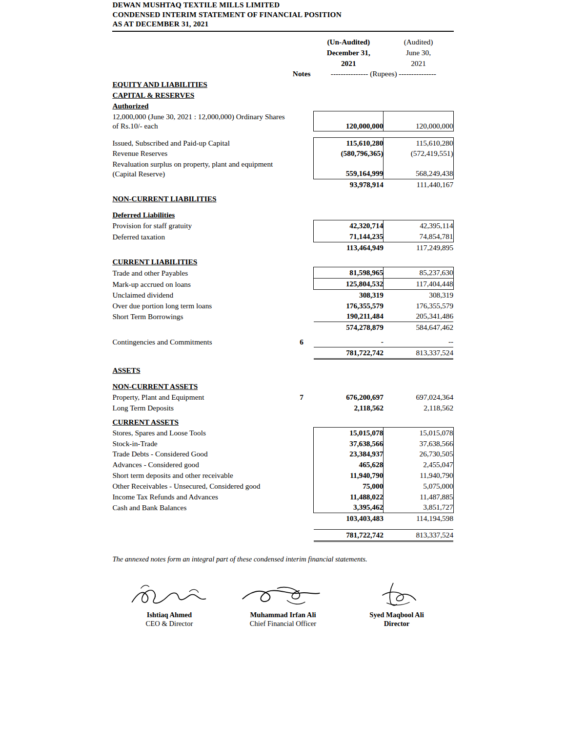DEWAN MUSHTAQ TEXTILE MILLS LIMITED
CONDENSED INTERIM STATEMENT OF FINANCIAL POSITION
AS AT DECEMBER 31, 2021
| | | (Un-Audited) | (Audited) |
| | | December 31, | June 30, |
| | | 2021 | 2021 |
| | Notes | --------------- (Rupees) --------------- |
| EQUITY AND LIABILITIES | | | |
| CAPITAL & RESERVES | | | |
| Authorized | | | |
| 12,000,000 (June 30, 2021 : 12,000,000) Ordinary Shares of Rs.10/- each | | 120,000,000 | 120,000,000 |
| Issued, Subscribed and Paid-up Capital | | 115,610,280 | 115,610,280 |
| Revenue Reserves | | (580,796,365) | (572,419,551) |
| Revaluation surplus on property, plant and equipment (Capital Reserve) | | 559,164,999 | 568,249,438 |
| | | 93,978,914 | 111,440,167 |
| NON-CURRENT LIABILITIES | | | |
| Deferred Liabilities | | | |
| Provision for staff gratuity | | 42,320,714 | 42,395,114 |
| Deferred taxation | | 71,144,235 | 74,854,781 |
| | | 113,464,949 | 117,249,895 |
| CURRENT LIABILITIES | | | |
| Trade and other Payables | | 81,598,965 | 85,237,630 |
| Mark-up accrued on loans | | 125,804,532 | 117,404,448 |
| Unclaimed dividend | | 308,319 | 308,319 |
| Over due portion long term loans | | 176,355,579 | 176,355,579 |
| Short Term Borrowings | | 190,211,484 | 205,341,486 |
| | | 574,278,879 | 584,647,462 |
| Contingencies and Commitments | 6 | - | -- |
| | | 781,722,742 | 813,337,524 |
| ASSETS | | | |
| NON-CURRENT ASSETS | | | |
| Property, Plant and Equipment | 7 | 676,200,697 | 697,024,364 |
| Long Term Deposits | | 2,118,562 | 2,118,562 |
| CURRENT ASSETS | | | |
| Stores, Spares and Loose Tools | | 15,015,078 | 15,015,078 |
| Stock-in-Trade | | 37,638,566 | 37,638,566 |
| Trade Debts - Considered Good | | 23,384,937 | 26,730,505 |
| Advances - Considered good | | 465,628 | 2,455,047 |
| Short term deposits and other receivable | | 11,940,790 | 11,940,790 |
| Other Receivables - Unsecured, Considered good | | 75,000 | 5,075,000 |
| Income Tax Refunds and Advances | | 11,488,022 | 11,487,885 |
| Cash and Bank Balances | | 3,395,462 | 3,851,727 |
| | | 103,403,483 | 114,194,598 |
| | | 781,722,742 | 813,337,524 |
The annexed notes form an integral part of these condensed interim financial statements.
| Ishtiaq Ahmed CEO & Director | Muhammad Irfan Ali Chief Financial Officer | Syed Maqbool Ali Director |